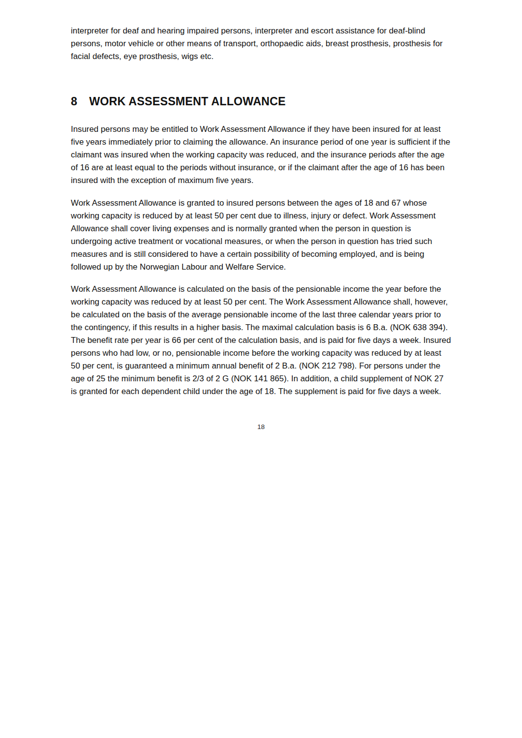interpreter for deaf and hearing impaired persons, interpreter and escort assistance for deaf-blind persons, motor vehicle or other means of transport, orthopaedic aids, breast prosthesis, prosthesis for facial defects, eye prosthesis, wigs etc.
8 WORK ASSESSMENT ALLOWANCE
Insured persons may be entitled to Work Assessment Allowance if they have been insured for at least five years immediately prior to claiming the allowance. An insurance period of one year is sufficient if the claimant was insured when the working capacity was reduced, and the insurance periods after the age of 16 are at least equal to the periods without insurance, or if the claimant after the age of 16 has been insured with the exception of maximum five years.
Work Assessment Allowance is granted to insured persons between the ages of 18 and 67 whose working capacity is reduced by at least 50 per cent due to illness, injury or defect. Work Assessment Allowance shall cover living expenses and is normally granted when the person in question is undergoing active treatment or vocational measures, or when the person in question has tried such measures and is still considered to have a certain possibility of becoming employed, and is being followed up by the Norwegian Labour and Welfare Service.
Work Assessment Allowance is calculated on the basis of the pensionable income the year before the working capacity was reduced by at least 50 per cent. The Work Assessment Allowance shall, however, be calculated on the basis of the average pensionable income of the last three calendar years prior to the contingency, if this results in a higher basis. The maximal calculation basis is 6 B.a. (NOK 638 394). The benefit rate per year is 66 per cent of the calculation basis, and is paid for five days a week. Insured persons who had low, or no, pensionable income before the working capacity was reduced by at least 50 per cent, is guaranteed a minimum annual benefit of 2 B.a. (NOK 212 798). For persons under the age of 25 the minimum benefit is 2/3 of 2 G (NOK 141 865). In addition, a child supplement of NOK 27 is granted for each dependent child under the age of 18. The supplement is paid for five days a week.
18